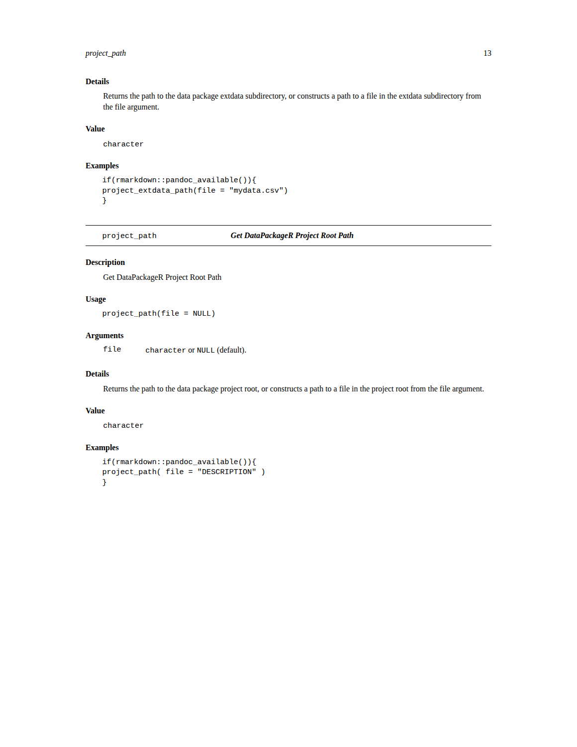project_path 13
Details
Returns the path to the data package extdata subdirectory, or constructs a path to a file in the extdata subdirectory from the file argument.
Value
character
Examples
if(rmarkdown::pandoc_available()){
project_extdata_path(file = "mydata.csv")
}
project_path Get DataPackageR Project Root Path
Description
Get DataPackageR Project Root Path
Usage
project_path(file = NULL)
Arguments
| file | character or NULL (default). |
Details
Returns the path to the data package project root, or constructs a path to a file in the project root from the file argument.
Value
character
Examples
if(rmarkdown::pandoc_available()){
project_path( file = "DESCRIPTION" )
}